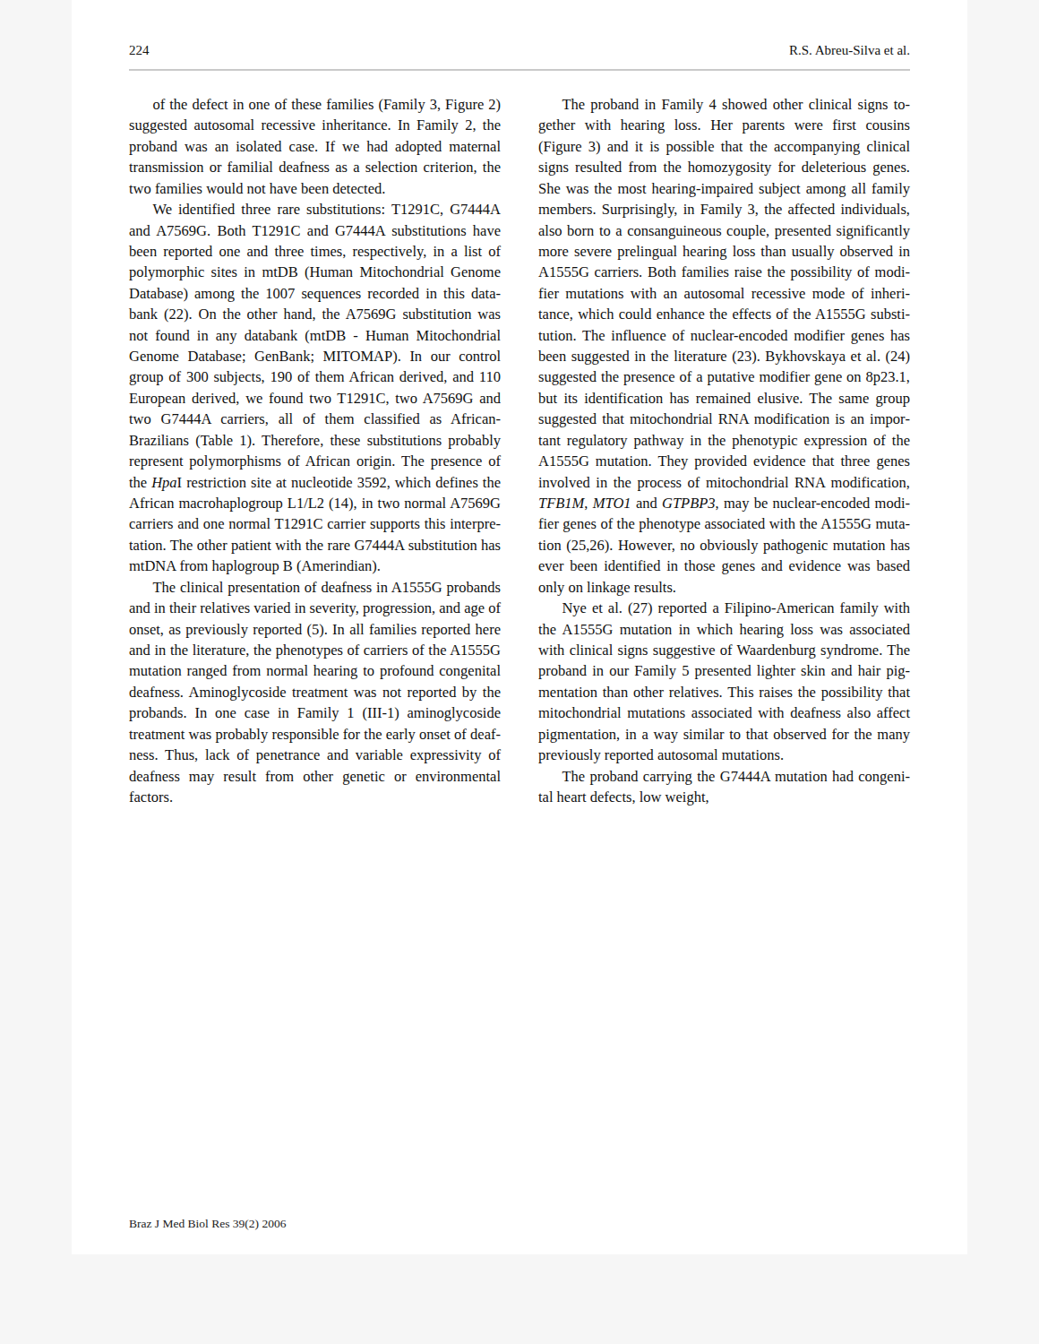224
R.S. Abreu-Silva et al.
of the defect in one of these families (Family 3, Figure 2) suggested autosomal recessive inheritance. In Family 2, the proband was an isolated case. If we had adopted maternal transmission or familial deafness as a selection criterion, the two families would not have been detected.
We identified three rare substitutions: T1291C, G7444A and A7569G. Both T1291C and G7444A substitutions have been reported one and three times, respectively, in a list of polymorphic sites in mtDB (Human Mitochondrial Genome Database) among the 1007 sequences recorded in this databank (22). On the other hand, the A7569G substitution was not found in any databank (mtDB - Human Mitochondrial Genome Database; GenBank; MITOMAP). In our control group of 300 subjects, 190 of them African derived, and 110 European derived, we found two T1291C, two A7569G and two G7444A carriers, all of them classified as African-Brazilians (Table 1). Therefore, these substitutions probably represent polymorphisms of African origin. The presence of the Hpa I restriction site at nucleotide 3592, which defines the African macrohaplogroup L1/L2 (14), in two normal A7569G carriers and one normal T1291C carrier supports this interpretation. The other patient with the rare G7444A substitution has mtDNA from haplogroup B (Amerindian).
The clinical presentation of deafness in A1555G probands and in their relatives varied in severity, progression, and age of onset, as previously reported (5). In all families reported here and in the literature, the phenotypes of carriers of the A1555G mutation ranged from normal hearing to profound congenital deafness. Aminoglycoside treatment was not reported by the probands. In one case in Family 1 (III-1) aminoglycoside treatment was probably responsible for the early onset of deafness. Thus, lack of penetrance and variable expressivity of deafness may result from other genetic or environmental factors.
The proband in Family 4 showed other clinical signs together with hearing loss. Her parents were first cousins (Figure 3) and it is possible that the accompanying clinical signs resulted from the homozygosity for deleterious genes. She was the most hearing-impaired subject among all family members. Surprisingly, in Family 3, the affected individuals, also born to a consanguineous couple, presented significantly more severe prelingual hearing loss than usually observed in A1555G carriers. Both families raise the possibility of modifier mutations with an autosomal recessive mode of inheritance, which could enhance the effects of the A1555G substitution. The influence of nuclear-encoded modifier genes has been suggested in the literature (23). Bykhovskaya et al. (24) suggested the presence of a putative modifier gene on 8p23.1, but its identification has remained elusive. The same group suggested that mitochondrial RNA modification is an important regulatory pathway in the phenotypic expression of the A1555G mutation. They provided evidence that three genes involved in the process of mitochondrial RNA modification, TFB1M, MTO1 and GTPBP3, may be nuclear-encoded modifier genes of the phenotype associated with the A1555G mutation (25,26). However, no obviously pathogenic mutation has ever been identified in those genes and evidence was based only on linkage results.
Nye et al. (27) reported a Filipino-American family with the A1555G mutation in which hearing loss was associated with clinical signs suggestive of Waardenburg syndrome. The proband in our Family 5 presented lighter skin and hair pigmentation than other relatives. This raises the possibility that mitochondrial mutations associated with deafness also affect pigmentation, in a way similar to that observed for the many previously reported autosomal mutations.
The proband carrying the G7444A mutation had congenital heart defects, low weight,
Braz J Med Biol Res 39(2) 2006